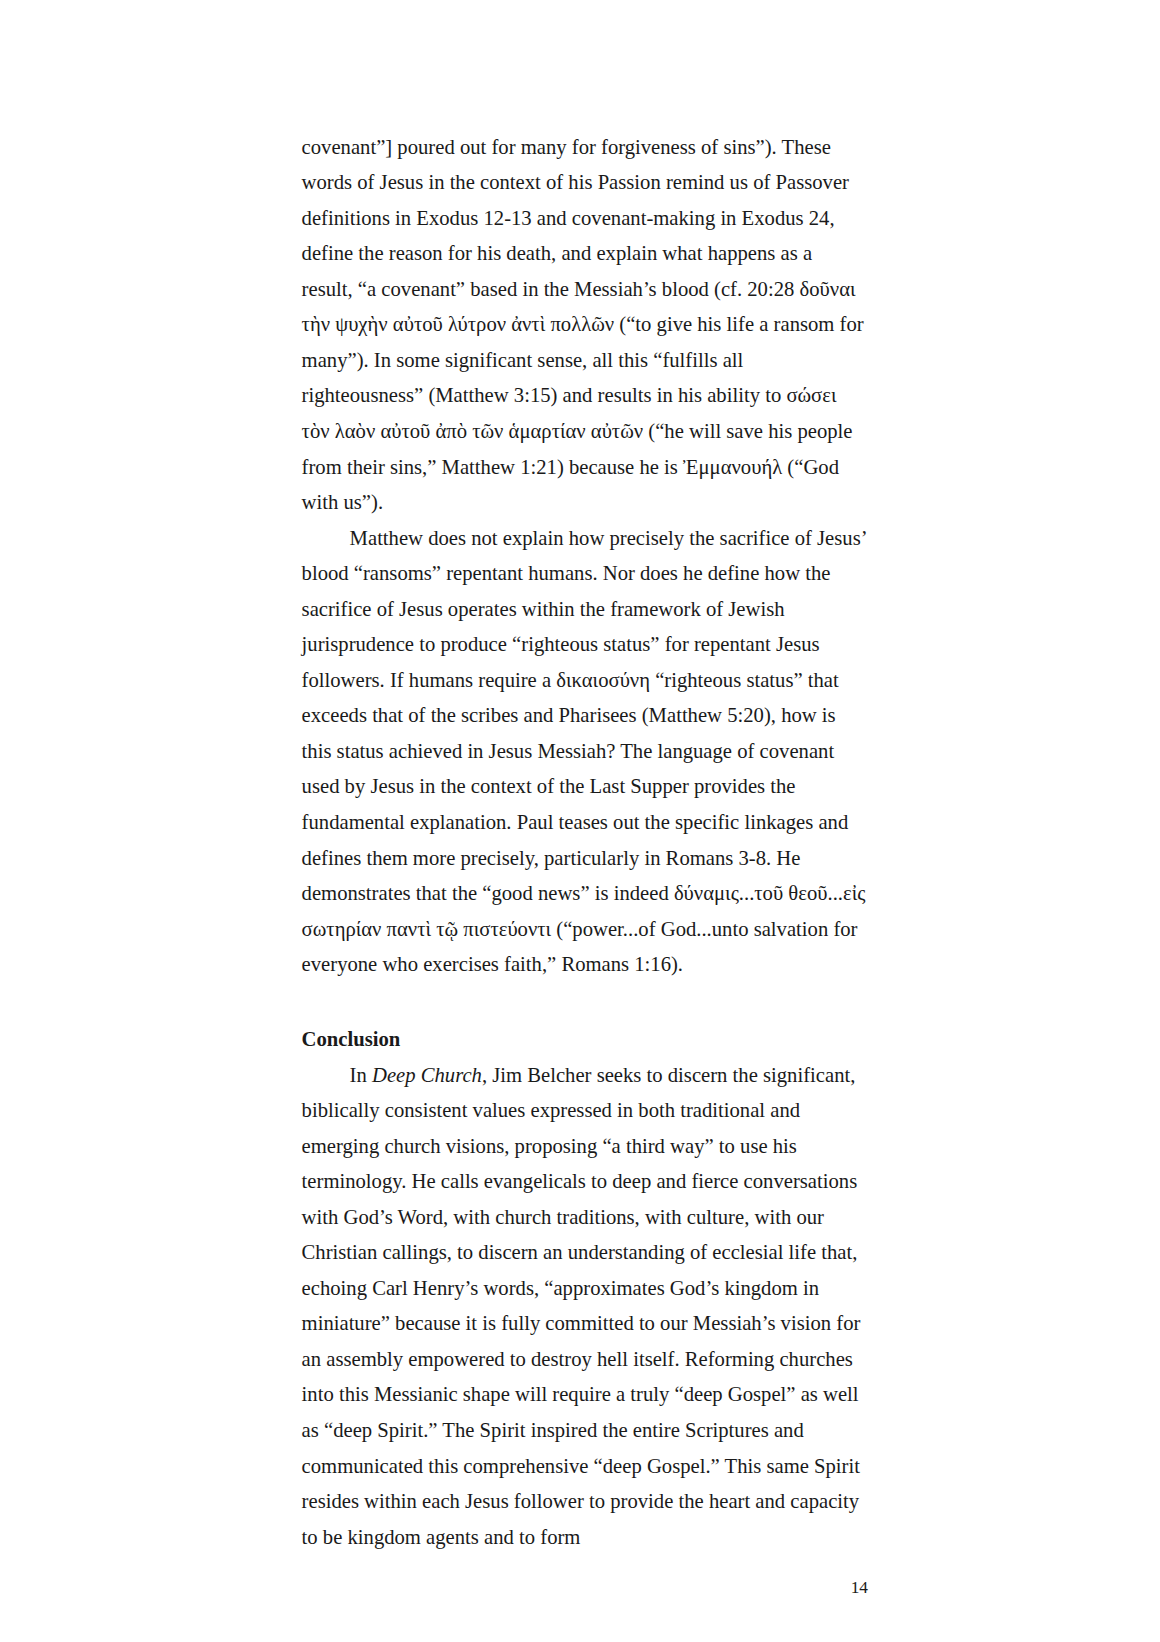covenant”] poured out for many for forgiveness of sins”). These words of Jesus in the context of his Passion remind us of Passover definitions in Exodus 12-13 and covenant-making in Exodus 24, define the reason for his death, and explain what happens as a result, “a covenant” based in the Messiah’s blood (cf. 20:28 δοῦναι τὴν ψυχὴν αὐτοῦ λύτρον ἀντὶ πολλῶν (“to give his life a ransom for many”). In some significant sense, all this “fulfills all righteousness” (Matthew 3:15) and results in his ability to σώσει τὸν λαὸν αὐτοῦ ἀπὸ τῶν ἁμαρτίαν αὐτῶν (“he will save his people from their sins,” Matthew 1:21) because he is Ἐμμανουήλ (“God with us”).
Matthew does not explain how precisely the sacrifice of Jesus’ blood “ransoms” repentant humans. Nor does he define how the sacrifice of Jesus operates within the framework of Jewish jurisprudence to produce “righteous status” for repentant Jesus followers. If humans require a δικαιοσύνη “righteous status” that exceeds that of the scribes and Pharisees (Matthew 5:20), how is this status achieved in Jesus Messiah? The language of covenant used by Jesus in the context of the Last Supper provides the fundamental explanation. Paul teases out the specific linkages and defines them more precisely, particularly in Romans 3-8. He demonstrates that the “good news” is indeed δύναμις...τοῦ θεοῦ...εἰς σωτηρίαν παντὶ τῷ πιστεύοντι (“power...of God...unto salvation for everyone who exercises faith,” Romans 1:16).
Conclusion
In Deep Church, Jim Belcher seeks to discern the significant, biblically consistent values expressed in both traditional and emerging church visions, proposing “a third way” to use his terminology. He calls evangelicals to deep and fierce conversations with God’s Word, with church traditions, with culture, with our Christian callings, to discern an understanding of ecclesial life that, echoing Carl Henry’s words, “approximates God’s kingdom in miniature” because it is fully committed to our Messiah’s vision for an assembly empowered to destroy hell itself. Reforming churches into this Messianic shape will require a truly “deep Gospel” as well as “deep Spirit.” The Spirit inspired the entire Scriptures and communicated this comprehensive “deep Gospel.” This same Spirit resides within each Jesus follower to provide the heart and capacity to be kingdom agents and to form
14